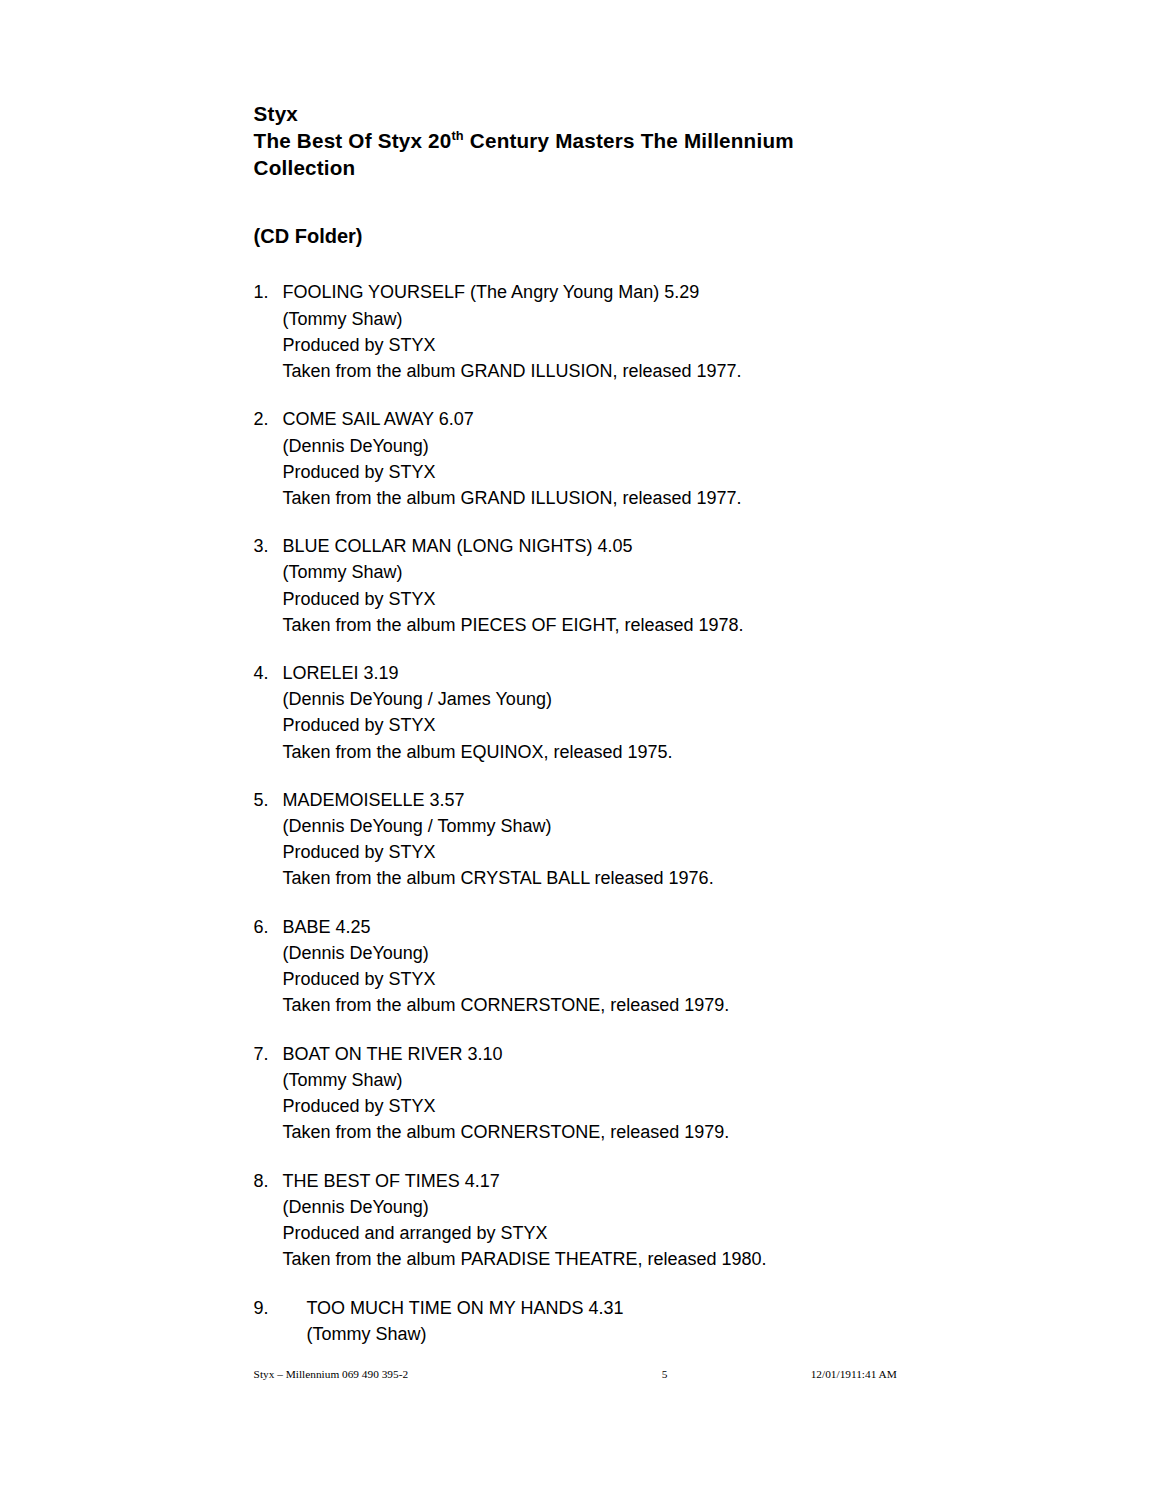Styx The Best Of Styx 20th Century Masters The Millennium Collection
(CD Folder)
1. FOOLING YOURSELF (The Angry Young Man) 5.29
(Tommy Shaw)
Produced by STYX
Taken from the album GRAND ILLUSION, released 1977.
2. COME SAIL AWAY 6.07
(Dennis DeYoung)
Produced by STYX
Taken from the album GRAND ILLUSION, released 1977.
3. BLUE COLLAR MAN (LONG NIGHTS) 4.05
(Tommy Shaw)
Produced by STYX
Taken from the album PIECES OF EIGHT, released 1978.
4. LORELEI 3.19
(Dennis DeYoung / James Young)
Produced by STYX
Taken from the album EQUINOX, released 1975.
5. MADEMOISELLE 3.57
(Dennis DeYoung / Tommy Shaw)
Produced by STYX
Taken from the album CRYSTAL BALL released 1976.
6. BABE 4.25
(Dennis DeYoung)
Produced by STYX
Taken from the album CORNERSTONE, released 1979.
7. BOAT ON THE RIVER 3.10
(Tommy Shaw)
Produced by STYX
Taken from the album CORNERSTONE, released 1979.
8. THE BEST OF TIMES 4.17
(Dennis DeYoung)
Produced and arranged by STYX
Taken from the album PARADISE THEATRE, released 1980.
9. TOO MUCH TIME ON MY HANDS 4.31
(Tommy Shaw)
| Styx – Millennium 069 490 395-2 | 5 | 12/01/1911:41 AM |